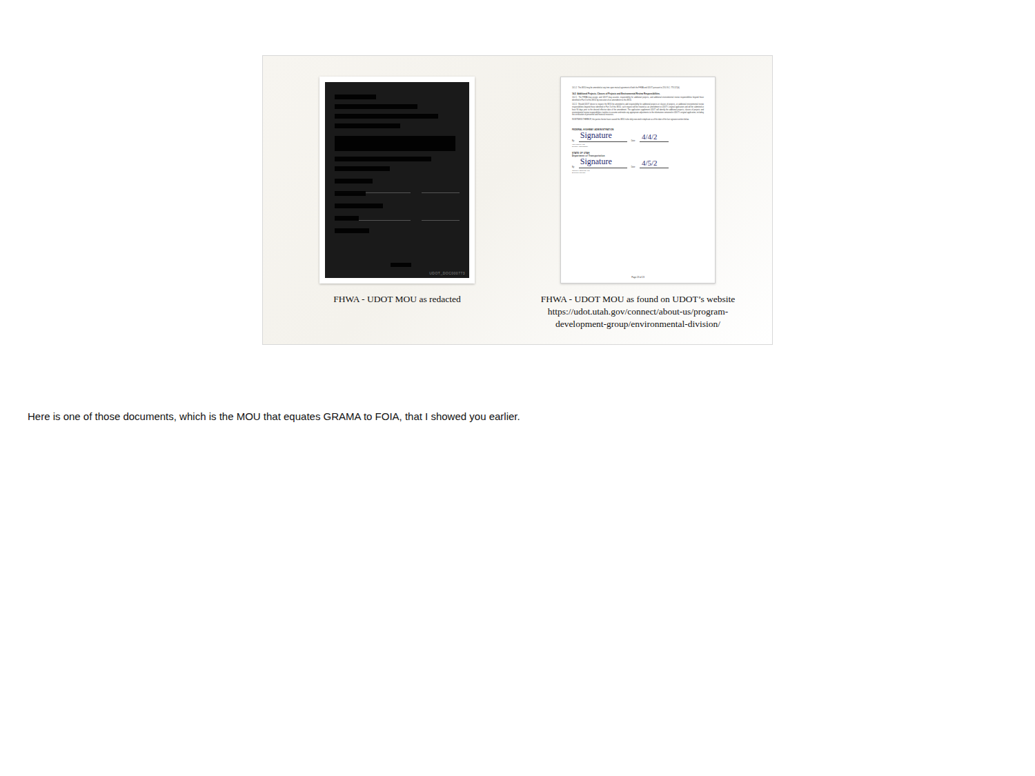UDOT_DOC000773
FHWA - UDOT MOU as redacted
14.1.2 This MOU may be amended at any time upon mutual agreement of both the FHWA and UDOT pursuant to 23 U.S.C. 773.117(d).
14.2 Additional Projects, Classes of Projects and Environmental Review Responsibilities.
14.2.1 The FHWA may assign, and UDOT may assume, responsibility for additional projects, and additional environmental review responsibilities beyond those identified in Part 3 of this MOU by execution of an amendment to this MOU.
14.2.2 Should UDOT desire to request the MOU be amended to add responsibility for additional projects or classes of projects, or additional environmental review responsibilities beyond those identified in Part 3 of this MOU, such request will be treated as an amendment to UDOT's original application and will be submitted at least 90 days prior to the desired effective date of the amendment. The application supplement UDOT will identify the additional projects, classes of projects and environmental review responsibilities it wishes to assume and make any appropriate adjustments to the information contained in UDOT's original application, including the certification of personnel and financial resources.
IN WITNESS THEREOF, the parties hereto have caused this MOU to be duly executed in duplicate as of the date of the last signature written below.
FEDERAL HIGHWAY ADMINISTRATION
By: Signature Date: 4/4/2
Ivan Marrero, P.E.
Division Administrator
STATE OF UTAH
Department of Transportation
By: Signature Date: 4/5/2
Carlos M. Braceras, P.E.
Executive Director
Page 23 of 23
FHWA - UDOT MOU as found on UDOT’s website
https://udot.utah.gov/connect/about-us/program-development-group/environmental-division/
Here is one of those documents, which is the MOU that equates GRAMA to FOIA, that I showed you earlier.